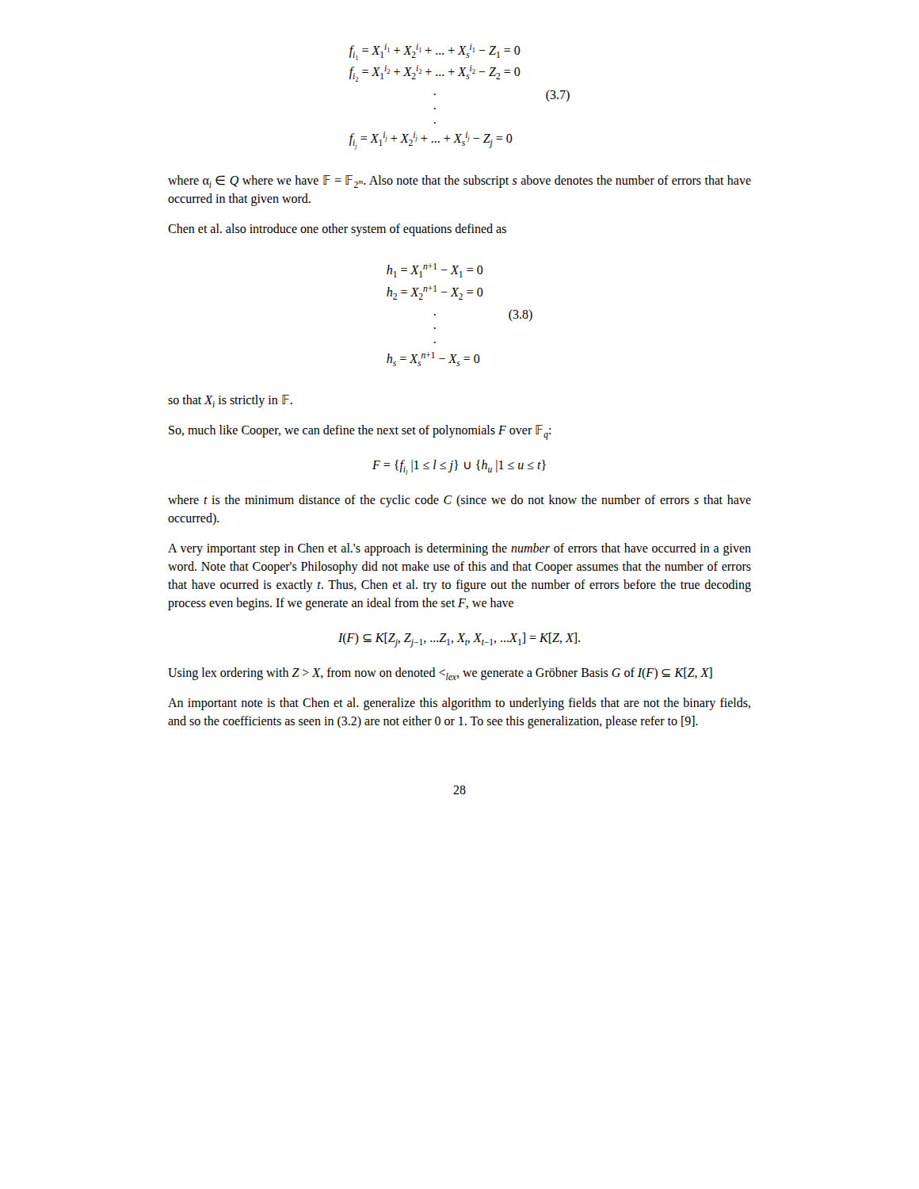fi1 = X1i1 + X2i1 + ... + Xsi1 − Z1 = 0
fi2 = X1i2 + X2i2 + ... + Xsi2 − Z2 = 0
...
fij = X1ij + X2ij + ... + Xsij − Zj = 0
(3.7)
where αi ∈ Q where we have 𝔽 = 𝔽2m. Also note that the subscript s above denotes the number of errors that have occurred in that given word.
Chen et al. also introduce one other system of equations defined as
h1 = X1n+1 − X1 = 0
h2 = X2n+1 − X2 = 0
...
hs = Xsn+1 − Xs = 0
(3.8)
so that Xi is strictly in 𝔽.
So, much like Cooper, we can define the next set of polynomials F over 𝔽q:
F = {fil |1 ≤ l ≤ j} ∪ {hu |1 ≤ u ≤ t}
where t is the minimum distance of the cyclic code C (since we do not know the number of errors s that have occurred).
A very important step in Chen et al.'s approach is determining the number of errors that have occurred in a given word. Note that Cooper's Philosophy did not make use of this and that Cooper assumes that the number of errors that have ocurred is exactly t. Thus, Chen et al. try to figure out the number of errors before the true decoding process even begins. If we generate an ideal from the set F, we have
I(F) ⊆ K[Zj, Zj−1, ...Z1, Xt, Xt−1, ...X1] = K[Z, X].
Using lex ordering with Z > X, from now on denoted <lex, we generate a Gröbner Basis G of I(F) ⊆ K[Z, X]
An important note is that Chen et al. generalize this algorithm to underlying fields that are not the binary fields, and so the coefficients as seen in (3.2) are not either 0 or 1. To see this generalization, please refer to [9].
28